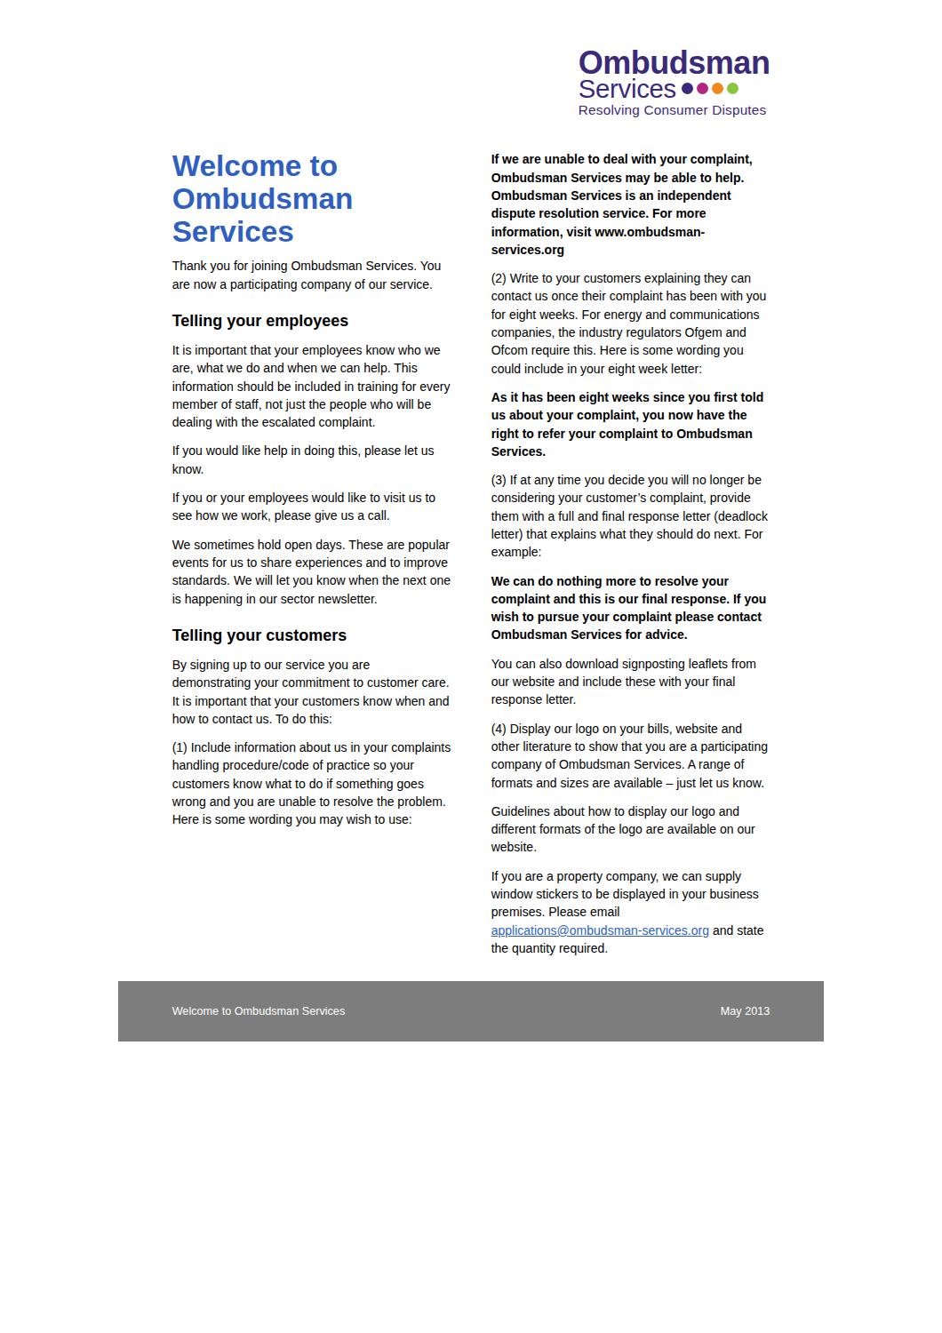Ombudsman
Services
Resolving Consumer Disputes
Welcome to Ombudsman Services
Thank you for joining Ombudsman Services. You are now a participating company of our service.
Telling your employees
It is important that your employees know who we are, what we do and when we can help. This information should be included in training for every member of staff, not just the people who will be dealing with the escalated complaint.
If you would like help in doing this, please let us know.
If you or your employees would like to visit us to see how we work, please give us a call.
We sometimes hold open days. These are popular events for us to share experiences and to improve standards. We will let you know when the next one is happening in our sector newsletter.
Telling your customers
By signing up to our service you are demonstrating your commitment to customer care. It is important that your customers know when and how to contact us. To do this:
(1) Include information about us in your complaints handling procedure/code of practice so your customers know what to do if something goes wrong and you are unable to resolve the problem. Here is some wording you may wish to use:
If we are unable to deal with your complaint, Ombudsman Services may be able to help. Ombudsman Services is an independent dispute resolution service. For more information, visit www.ombudsman-services.org
(2) Write to your customers explaining they can contact us once their complaint has been with you for eight weeks. For energy and communications companies, the industry regulators Ofgem and Ofcom require this. Here is some wording you could include in your eight week letter:
As it has been eight weeks since you first told us about your complaint, you now have the right to refer your complaint to Ombudsman Services.
(3) If at any time you decide you will no longer be considering your customer’s complaint, provide them with a full and final response letter (deadlock letter) that explains what they should do next. For example:
We can do nothing more to resolve your complaint and this is our final response. If you wish to pursue your complaint please contact Ombudsman Services for advice.
You can also download signposting leaflets from our website and include these with your final response letter.
(4) Display our logo on your bills, website and other literature to show that you are a participating company of Ombudsman Services. A range of formats and sizes are available – just let us know.
Guidelines about how to display our logo and different formats of the logo are available on our website.
If you are a property company, we can supply window stickers to be displayed in your business premises. Please email applications@ombudsman-services.org and state the quantity required.
Welcome to Ombudsman Services May 2013